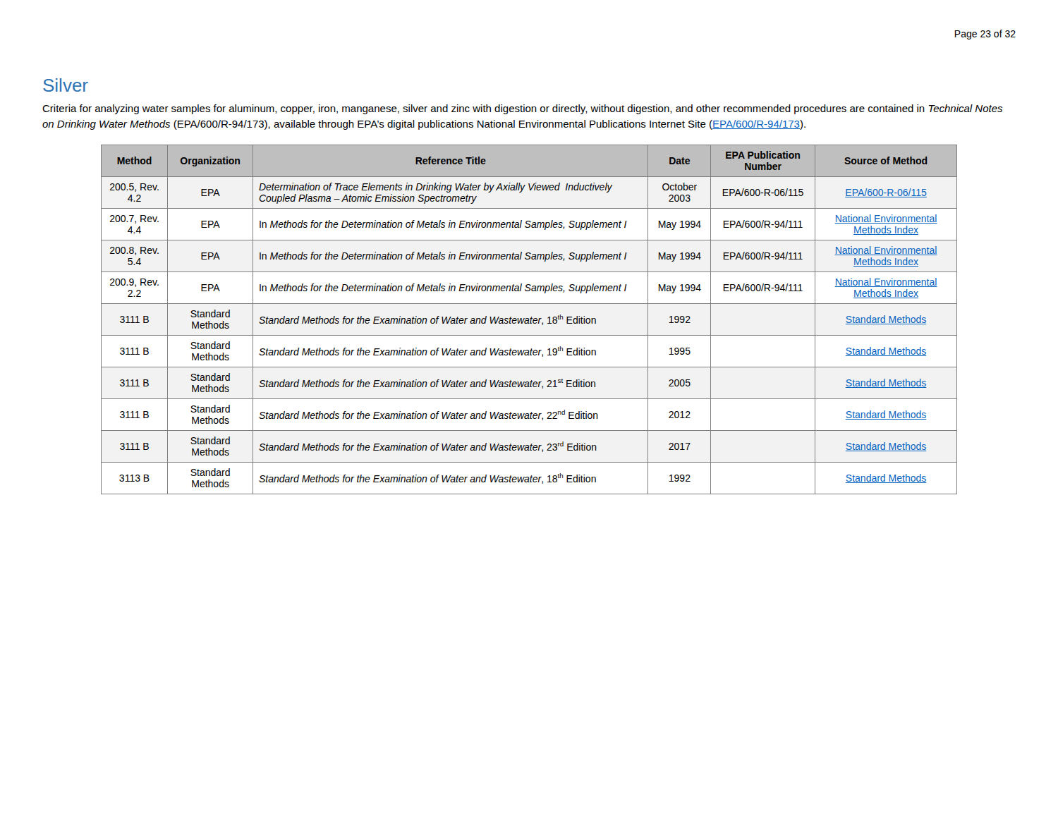Page 23 of 32
Silver
Criteria for analyzing water samples for aluminum, copper, iron, manganese, silver and zinc with digestion or directly, without digestion, and other recommended procedures are contained in Technical Notes on Drinking Water Methods (EPA/600/R-94/173), available through EPA’s digital publications National Environmental Publications Internet Site (EPA/600/R-94/173).
| Method | Organization | Reference Title | Date | EPA Publication Number | Source of Method |
| --- | --- | --- | --- | --- | --- |
| 200.5, Rev. 4.2 | EPA | Determination of Trace Elements in Drinking Water by Axially Viewed Inductively Coupled Plasma – Atomic Emission Spectrometry | October 2003 | EPA/600-R-06/115 | EPA/600-R-06/115 |
| 200.7, Rev. 4.4 | EPA | In Methods for the Determination of Metals in Environmental Samples, Supplement I | May 1994 | EPA/600/R-94/111 | National Environmental Methods Index |
| 200.8, Rev. 5.4 | EPA | In Methods for the Determination of Metals in Environmental Samples, Supplement I | May 1994 | EPA/600/R-94/111 | National Environmental Methods Index |
| 200.9, Rev. 2.2 | EPA | In Methods for the Determination of Metals in Environmental Samples, Supplement I | May 1994 | EPA/600/R-94/111 | National Environmental Methods Index |
| 3111 B | Standard Methods | Standard Methods for the Examination of Water and Wastewater , 18 th Edition | 1992 | | Standard Methods |
| 3111 B | Standard Methods | Standard Methods for the Examination of Water and Wastewater , 19 th Edition | 1995 | | Standard Methods |
| 3111 B | Standard Methods | Standard Methods for the Examination of Water and Wastewater , 21 st Edition | 2005 | | Standard Methods |
| 3111 B | Standard Methods | Standard Methods for the Examination of Water and Wastewater , 22 nd Edition | 2012 | | Standard Methods |
| 3111 B | Standard Methods | Standard Methods for the Examination of Water and Wastewater , 23 rd Edition | 2017 | | Standard Methods |
| 3113 B | Standard Methods | Standard Methods for the Examination of Water and Wastewater , 18 th Edition | 1992 | | Standard Methods |